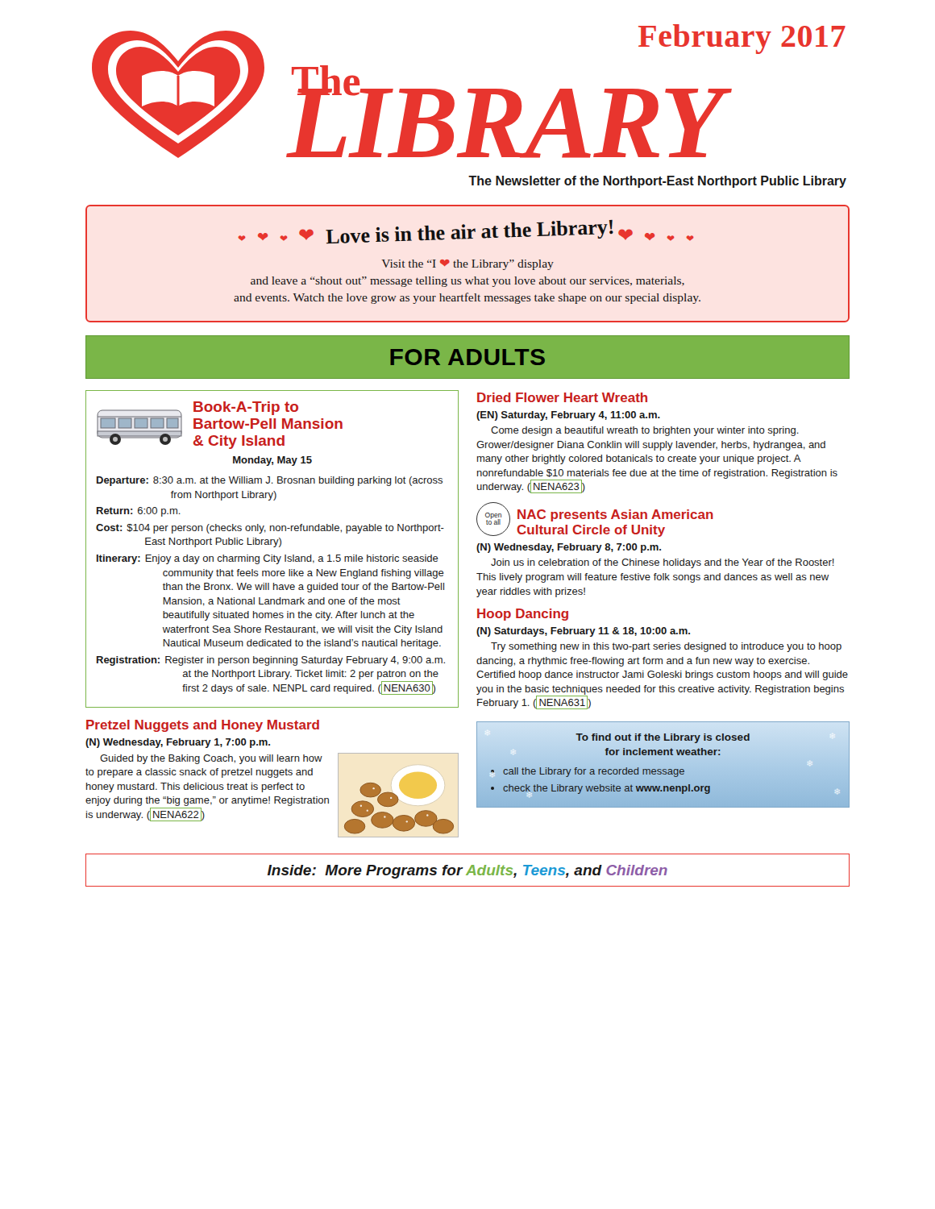Heart with open book
February 2017
The
LIBRARY
The Newsletter of the Northport-East Northport Public Library
❤ ❤ ❤ ❤ Love is in the air at the Library! ❤ ❤ ❤ ❤
Visit the “I ❤ the Library” display
and leave a “shout out” message telling us what you love about our services, materials,
and events. Watch the love grow as your heartfelt messages take shape on our special display.
FOR ADULTS
Motor coach bus
Book-A-Trip to
Bartow-Pell Mansion
& City Island
Monday, May 15
Departure:
8:30 a.m. at the William J. Brosnan building parking lot (across from Northport Library)
Return:
6:00 p.m.
Cost:
$104 per person (checks only, non-refundable, payable to Northport-East Northport Public Library)
Itinerary:
Enjoy a day on charming City Island, a 1.5 mile historic seaside community that feels more like a New England fishing village than the Bronx. We will have a guided tour of the Bartow-Pell Mansion, a National Landmark and one of the most beautifully situated homes in the city. After lunch at the waterfront Sea Shore Restaurant, we will visit the City Island Nautical Museum dedicated to the island’s nautical heritage.
Registration:
Register in person beginning Saturday February 4, 9:00 a.m. at the Northport Library. Ticket limit: 2 per patron on the first 2 days of sale. NENPL card required. (NENA630)
Pretzel Nuggets and Honey Mustard
(N) Wednesday, February 1, 7:00 p.m.
Pretzel nuggets with honey mustard dip
Guided by the Baking Coach, you will learn how to prepare a classic snack of pretzel nuggets and honey mustard. This delicious treat is perfect to enjoy during the “big game,” or anytime! Registration is underway. (NENA622)
Dried Flower Heart Wreath
(EN) Saturday, February 4, 11:00 a.m.
Come design a beautiful wreath to brighten your winter into spring. Grower/designer Diana Conklin will supply lavender, herbs, hydrangea, and many other brightly colored botanicals to create your unique project. A nonrefundable $10 materials fee due at the time of registration. Registration is underway. (NENA623)
Open
to all
NAC presents Asian American
Cultural Circle of Unity
(N) Wednesday, February 8, 7:00 p.m.
Join us in celebration of the Chinese holidays and the Year of the Rooster! This lively program will feature festive folk songs and dances as well as new year riddles with prizes!
Hoop Dancing
(N) Saturdays, February 11 & 18, 10:00 a.m.
Try something new in this two-part series designed to introduce you to hoop dancing, a rhythmic free-flowing art form and a fun new way to exercise. Certified hoop dance instructor Jami Goleski brings custom hoops and will guide you in the basic techniques needed for this creative activity. Registration begins February 1. (NENA631)
❄ ❄ ❄ ❄ ❄ ❄ ❄
To find out if the Library is closed
for inclement weather:
call the Library for a recorded message
check the Library website at www.nenpl.org
Inside: More Programs for Adults, Teens, and Children